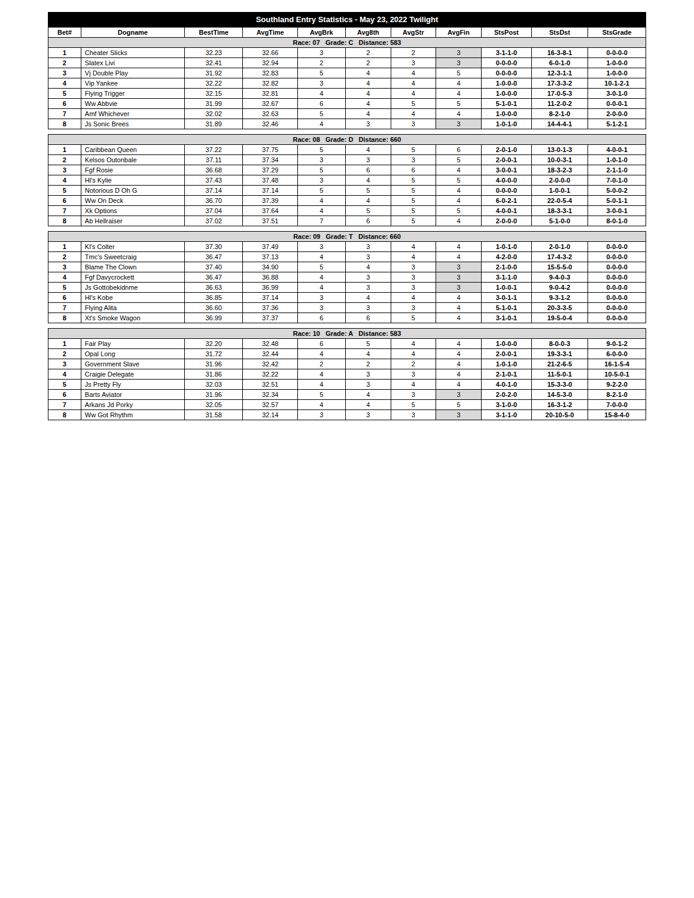Southland Entry Statistics - May 23, 2022 Twilight
| Bet# | Dogname | BestTime | AvgTime | AvgBrk | Avg8th | AvgStr | AvgFin | StsPost | StsDst | StsGrade |
| --- | --- | --- | --- | --- | --- | --- | --- | --- | --- | --- |
| Race: 07 Grade: C Distance: 583 |
| 1 | Cheater Slicks | 32.23 | 32.66 | 3 | 2 | 2 | 3 | 3-1-1-0 | 16-3-8-1 | 0-0-0-0 |
| 2 | Slatex Livi | 32.41 | 32.94 | 2 | 2 | 3 | 3 | 0-0-0-0 | 6-0-1-0 | 1-0-0-0 |
| 3 | Vj Double Play | 31.92 | 32.83 | 5 | 4 | 4 | 5 | 0-0-0-0 | 12-3-1-1 | 1-0-0-0 |
| 4 | Vip Yankee | 32.22 | 32.82 | 3 | 4 | 4 | 4 | 1-0-0-0 | 17-3-3-2 | 10-1-2-1 |
| 5 | Flying Trigger | 32.15 | 32.81 | 4 | 4 | 4 | 4 | 1-0-0-0 | 17-0-5-3 | 3-0-1-0 |
| 6 | Ww Abbvie | 31.99 | 32.67 | 6 | 4 | 5 | 5 | 5-1-0-1 | 11-2-0-2 | 0-0-0-1 |
| 7 | Amf Whichever | 32.02 | 32.63 | 5 | 4 | 4 | 4 | 1-0-0-0 | 8-2-1-0 | 2-0-0-0 |
| 8 | Js Sonic Brees | 31.89 | 32.46 | 4 | 3 | 3 | 3 | 1-0-1-0 | 14-4-4-1 | 5-1-2-1 |
| Race: 08 Grade: D Distance: 660 |
| 1 | Caribbean Queen | 37.22 | 37.75 | 5 | 4 | 5 | 6 | 2-0-1-0 | 13-0-1-3 | 4-0-0-1 |
| 2 | Kelsos Outonbale | 37.11 | 37.34 | 3 | 3 | 3 | 5 | 2-0-0-1 | 10-0-3-1 | 1-0-1-0 |
| 3 | Fgf Rosie | 36.68 | 37.29 | 5 | 6 | 6 | 4 | 3-0-0-1 | 18-3-2-3 | 2-1-1-0 |
| 4 | Hl's Kylie | 37.43 | 37.48 | 3 | 4 | 5 | 5 | 4-0-0-0 | 2-0-0-0 | 7-0-1-0 |
| 5 | Notorious D Oh G | 37.14 | 37.14 | 5 | 5 | 5 | 4 | 0-0-0-0 | 1-0-0-1 | 5-0-0-2 |
| 6 | Ww On Deck | 36.70 | 37.39 | 4 | 4 | 5 | 4 | 6-0-2-1 | 22-0-5-4 | 5-0-1-1 |
| 7 | Xk Options | 37.04 | 37.64 | 4 | 5 | 5 | 5 | 4-0-0-1 | 18-3-3-1 | 3-0-0-1 |
| 8 | Ab Hellraiser | 37.02 | 37.51 | 7 | 6 | 5 | 4 | 2-0-0-0 | 5-1-0-0 | 8-0-1-0 |
| Race: 09 Grade: T Distance: 660 |
| 1 | Kl's Colter | 37.30 | 37.49 | 3 | 3 | 4 | 4 | 1-0-1-0 | 2-0-1-0 | 0-0-0-0 |
| 2 | Tmc's Sweetcraig | 36.47 | 37.13 | 4 | 3 | 4 | 4 | 4-2-0-0 | 17-4-3-2 | 0-0-0-0 |
| 3 | Blame The Clown | 37.40 | 34.90 | 5 | 4 | 3 | 3 | 2-1-0-0 | 15-5-5-0 | 0-0-0-0 |
| 4 | Fgf Davycrockett | 36.47 | 36.88 | 4 | 3 | 3 | 3 | 3-1-1-0 | 9-4-0-3 | 0-0-0-0 |
| 5 | Js Gottobekidnme | 36.63 | 36.99 | 4 | 3 | 3 | 3 | 1-0-0-1 | 9-0-4-2 | 0-0-0-0 |
| 6 | Hl's Kobe | 36.85 | 37.14 | 3 | 4 | 4 | 4 | 3-0-1-1 | 9-3-1-2 | 0-0-0-0 |
| 7 | Flying Alita | 36.60 | 37.36 | 3 | 3 | 3 | 4 | 5-1-0-1 | 20-3-3-5 | 0-0-0-0 |
| 8 | Xt's Smoke Wagon | 36.99 | 37.37 | 6 | 6 | 5 | 4 | 3-1-0-1 | 19-5-0-4 | 0-0-0-0 |
| Race: 10 Grade: A Distance: 583 |
| 1 | Fair Play | 32.20 | 32.48 | 6 | 5 | 4 | 4 | 1-0-0-0 | 8-0-0-3 | 9-0-1-2 |
| 2 | Opal Long | 31.72 | 32.44 | 4 | 4 | 4 | 4 | 2-0-0-1 | 19-3-3-1 | 6-0-0-0 |
| 3 | Government Slave | 31.96 | 32.42 | 2 | 2 | 2 | 4 | 1-0-1-0 | 21-2-6-5 | 16-1-5-4 |
| 4 | Craigie Delegate | 31.86 | 32.22 | 4 | 3 | 3 | 4 | 2-1-0-1 | 11-5-0-1 | 10-5-0-1 |
| 5 | Js Pretty Fly | 32.03 | 32.51 | 4 | 3 | 4 | 4 | 4-0-1-0 | 15-3-3-0 | 9-2-2-0 |
| 6 | Barts Aviator | 31.96 | 32.34 | 5 | 4 | 3 | 3 | 2-0-2-0 | 14-5-3-0 | 8-2-1-0 |
| 7 | Arkans Jd Porky | 32.05 | 32.57 | 4 | 4 | 5 | 5 | 3-1-0-0 | 16-3-1-2 | 7-0-0-0 |
| 8 | Ww Got Rhythm | 31.58 | 32.14 | 3 | 3 | 3 | 3 | 3-1-1-0 | 20-10-5-0 | 15-8-4-0 |